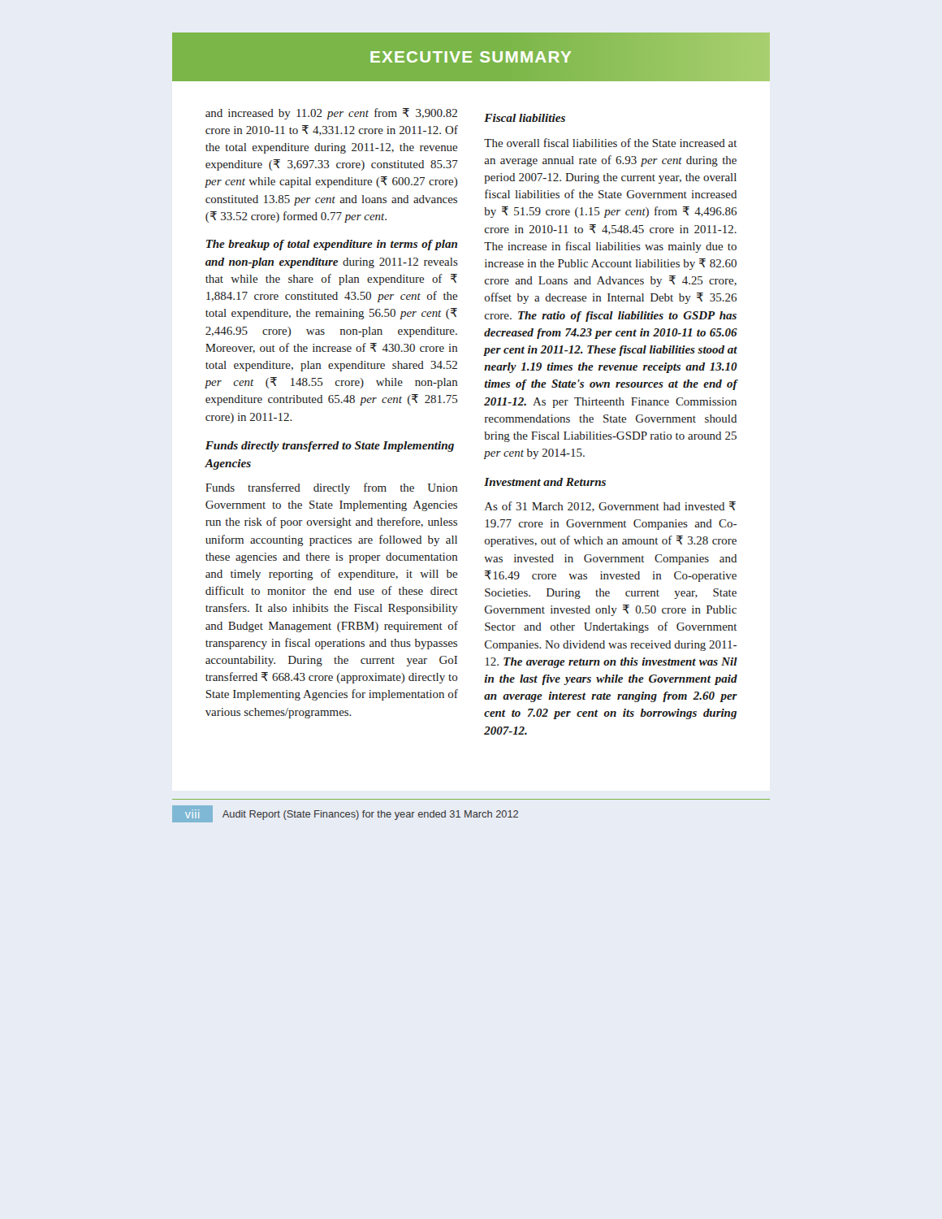EXECUTIVE SUMMARY
and increased by 11.02 per cent from ₹ 3,900.82 crore in 2010-11 to ₹ 4,331.12 crore in 2011-12. Of the total expenditure during 2011-12, the revenue expenditure (₹ 3,697.33 crore) constituted 85.37 per cent while capital expenditure (₹ 600.27 crore) constituted 13.85 per cent and loans and advances (₹ 33.52 crore) formed 0.77 per cent.
The breakup of total expenditure in terms of plan and non-plan expenditure during 2011-12 reveals that while the share of plan expenditure of ₹ 1,884.17 crore constituted 43.50 per cent of the total expenditure, the remaining 56.50 per cent (₹ 2,446.95 crore) was non-plan expenditure. Moreover, out of the increase of ₹ 430.30 crore in total expenditure, plan expenditure shared 34.52 per cent (₹ 148.55 crore) while non-plan expenditure contributed 65.48 per cent (₹ 281.75 crore) in 2011-12.
Funds directly transferred to State Implementing Agencies
Funds transferred directly from the Union Government to the State Implementing Agencies run the risk of poor oversight and therefore, unless uniform accounting practices are followed by all these agencies and there is proper documentation and timely reporting of expenditure, it will be difficult to monitor the end use of these direct transfers. It also inhibits the Fiscal Responsibility and Budget Management (FRBM) requirement of transparency in fiscal operations and thus bypasses accountability. During the current year GoI transferred ₹ 668.43 crore (approximate) directly to State Implementing Agencies for implementation of various schemes/programmes.
Fiscal liabilities
The overall fiscal liabilities of the State increased at an average annual rate of 6.93 per cent during the period 2007-12. During the current year, the overall fiscal liabilities of the State Government increased by ₹ 51.59 crore (1.15 per cent) from ₹ 4,496.86 crore in 2010-11 to ₹ 4,548.45 crore in 2011-12. The increase in fiscal liabilities was mainly due to increase in the Public Account liabilities by ₹ 82.60 crore and Loans and Advances by ₹ 4.25 crore, offset by a decrease in Internal Debt by ₹ 35.26 crore. The ratio of fiscal liabilities to GSDP has decreased from 74.23 per cent in 2010-11 to 65.06 per cent in 2011-12. These fiscal liabilities stood at nearly 1.19 times the revenue receipts and 13.10 times of the State's own resources at the end of 2011-12. As per Thirteenth Finance Commission recommendations the State Government should bring the Fiscal Liabilities-GSDP ratio to around 25 per cent by 2014-15.
Investment and Returns
As of 31 March 2012, Government had invested ₹ 19.77 crore in Government Companies and Co-operatives, out of which an amount of ₹ 3.28 crore was invested in Government Companies and ₹16.49 crore was invested in Co-operative Societies. During the current year, State Government invested only ₹ 0.50 crore in Public Sector and other Undertakings of Government Companies. No dividend was received during 2011-12. The average return on this investment was Nil in the last five years while the Government paid an average interest rate ranging from 2.60 per cent to 7.02 per cent on its borrowings during 2007-12.
viii
Audit Report (State Finances) for the year ended 31 March 2012